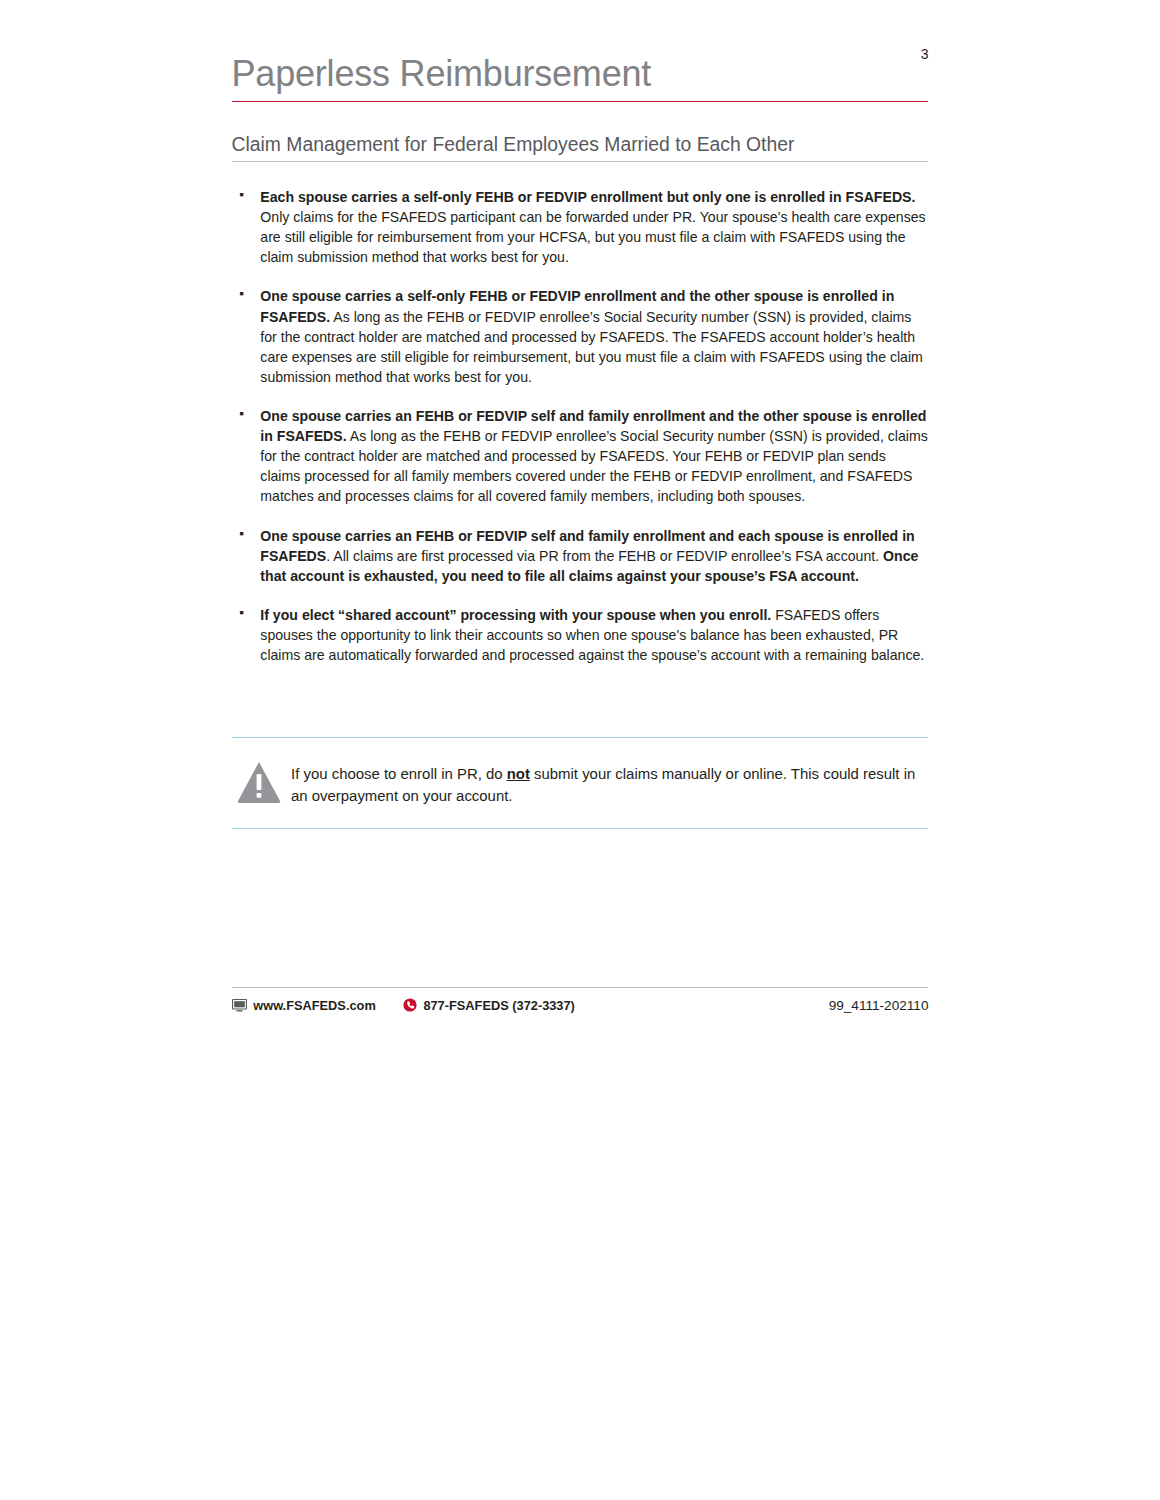3
Paperless Reimbursement
Claim Management for Federal Employees Married to Each Other
Each spouse carries a self-only FEHB or FEDVIP enrollment but only one is enrolled in FSAFEDS. Only claims for the FSAFEDS participant can be forwarded under PR. Your spouse's health care expenses are still eligible for reimbursement from your HCFSA, but you must file a claim with FSAFEDS using the claim submission method that works best for you.
One spouse carries a self-only FEHB or FEDVIP enrollment and the other spouse is enrolled in FSAFEDS. As long as the FEHB or FEDVIP enrollee’s Social Security number (SSN) is provided, claims for the contract holder are matched and processed by FSAFEDS. The FSAFEDS account holder’s health care expenses are still eligible for reimbursement, but you must file a claim with FSAFEDS using the claim submission method that works best for you.
One spouse carries an FEHB or FEDVIP self and family enrollment and the other spouse is enrolled in FSAFEDS. As long as the FEHB or FEDVIP enrollee’s Social Security number (SSN) is provided, claims for the contract holder are matched and processed by FSAFEDS. Your FEHB or FEDVIP plan sends claims processed for all family members covered under the FEHB or FEDVIP enrollment, and FSAFEDS matches and processes claims for all covered family members, including both spouses.
One spouse carries an FEHB or FEDVIP self and family enrollment and each spouse is enrolled in FSAFEDS. All claims are first processed via PR from the FEHB or FEDVIP enrollee’s FSA account. Once that account is exhausted, you need to file all claims against your spouse’s FSA account.
If you elect “shared account” processing with your spouse when you enroll. FSAFEDS offers spouses the opportunity to link their accounts so when one spouse's balance has been exhausted, PR claims are automatically forwarded and processed against the spouse’s account with a remaining balance.
If you choose to enroll in PR, do not submit your claims manually or online. This could result in an overpayment on your account.
www.FSAFEDS.com
877-FSAFEDS (372-3337)
99_4111-202110